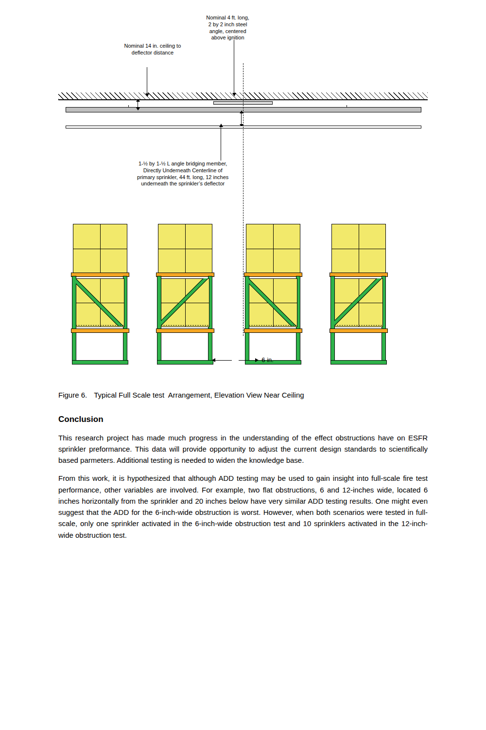Nominal 4 ft. long,
2 by 2 inch steel
angle, centered
above ignition
Nominal 14 in. ceiling to
deflector distance
1-½ by 1-½ L angle bridging member,
Directly Underneath Centerline of
primary sprinkler, 44 ft. long, 12 inches
underneath the sprinkler’s deflector
6 in.
Figure 6. Typical Full Scale test Arrangement, Elevation View Near Ceiling
Conclusion
This research project has made much progress in the understanding of the effect obstructions have on ESFR sprinkler preformance. This data will provide opportunity to adjust the current design standards to scientifically based parmeters. Additional testing is needed to widen the knowledge base.
From this work, it is hypothesized that although ADD testing may be used to gain insight into full-scale fire test performance, other variables are involved. For example, two flat obstructions, 6 and 12-inches wide, located 6 inches horizontally from the sprinkler and 20 inches below have very similar ADD testing results. One might even suggest that the ADD for the 6-inch-wide obstruction is worst. However, when both scenarios were tested in full-scale, only one sprinkler activated in the 6-inch-wide obstruction test and 10 sprinklers activated in the 12-inch-wide obstruction test.